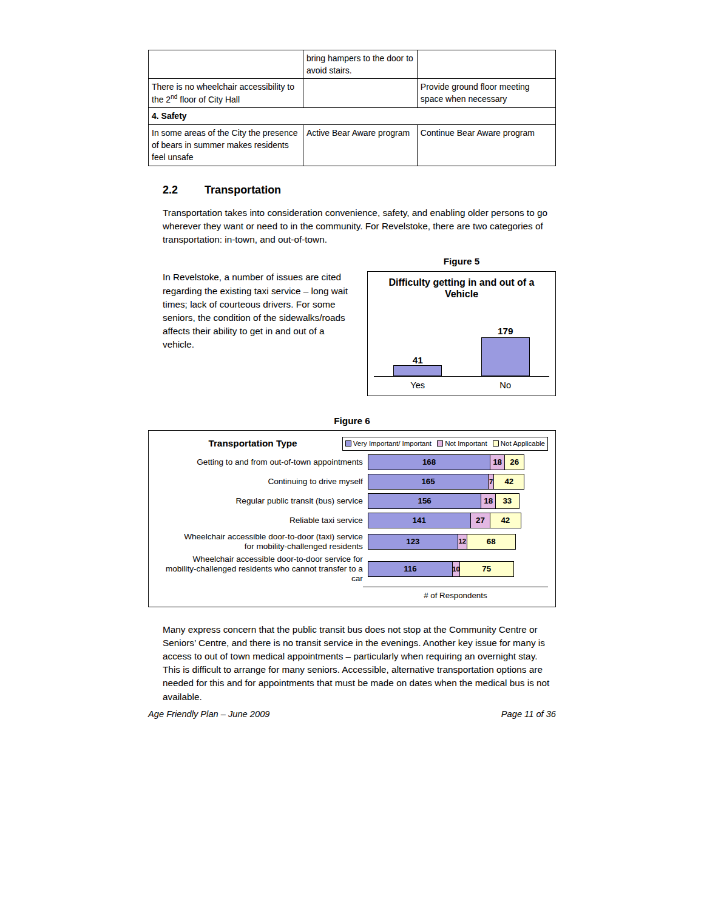| | bring hampers to the door to avoid stairs. | |
| There is no wheelchair accessibility to the 2 nd floor of City Hall | | Provide ground floor meeting space when necessary |
| 4. Safety |
| In some areas of the City the presence of bears in summer makes residents feel unsafe | Active Bear Aware program | Continue Bear Aware program |
2.2 Transportation
Transportation takes into consideration convenience, safety, and enabling older persons to go wherever they want or need to in the community. For Revelstoke, there are two categories of transportation: in-town, and out-of-town.
In Revelstoke, a number of issues are cited regarding the existing taxi service – long wait times; lack of courteous drivers. For some seniors, the condition of the sidewalks/roads affects their ability to get in and out of a vehicle.
Figure 5
Difficulty getting in and out of a
Vehicle
41
179
Yes No
Figure 6
Transportation Type
Very Important/ Important Not Important Not Applicable
Getting to and from out-of-town appointments
168
18
26
Continuing to drive myself
165
7
42
Regular public transit (bus) service
156
18
33
Reliable taxi service
141
27
42
Wheelchair accessible door-to-door (taxi) service
for mobility-challenged residents
123
12
68
Wheelchair accessible door-to-door service for
mobility-challenged residents who cannot transfer to a car
116
10
75
# of Respondents
Many express concern that the public transit bus does not stop at the Community Centre or Seniors’ Centre, and there is no transit service in the evenings. Another key issue for many is access to out of town medical appointments – particularly when requiring an overnight stay. This is difficult to arrange for many seniors. Accessible, alternative transportation options are needed for this and for appointments that must be made on dates when the medical bus is not available.
Age Friendly Plan – June 2009 Page 11 of 36